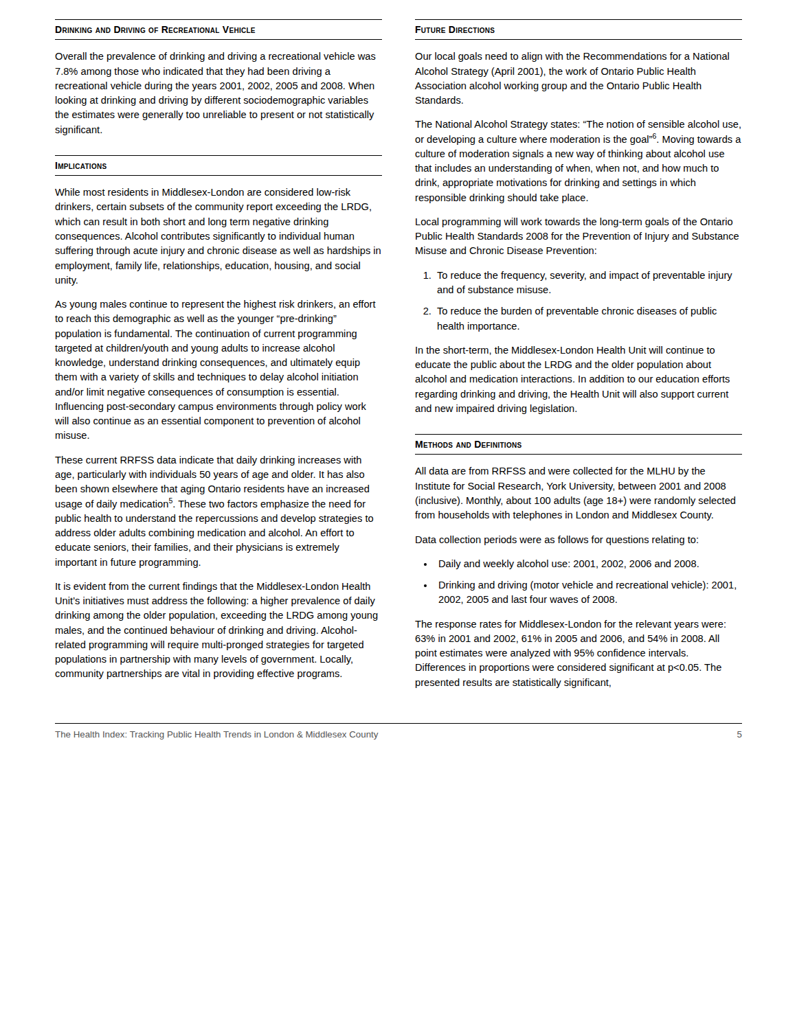Drinking and Driving of Recreational Vehicle
Overall the prevalence of drinking and driving a recreational vehicle was 7.8% among those who indicated that they had been driving a recreational vehicle during the years 2001, 2002, 2005 and 2008. When looking at drinking and driving by different sociodemographic variables the estimates were generally too unreliable to present or not statistically significant.
Implications
While most residents in Middlesex-London are considered low-risk drinkers, certain subsets of the community report exceeding the LRDG, which can result in both short and long term negative drinking consequences. Alcohol contributes significantly to individual human suffering through acute injury and chronic disease as well as hardships in employment, family life, relationships, education, housing, and social unity.
As young males continue to represent the highest risk drinkers, an effort to reach this demographic as well as the younger “pre-drinking” population is fundamental. The continuation of current programming targeted at children/youth and young adults to increase alcohol knowledge, understand drinking consequences, and ultimately equip them with a variety of skills and techniques to delay alcohol initiation and/or limit negative consequences of consumption is essential. Influencing post-secondary campus environments through policy work will also continue as an essential component to prevention of alcohol misuse.
These current RRFSS data indicate that daily drinking increases with age, particularly with individuals 50 years of age and older. It has also been shown elsewhere that aging Ontario residents have an increased usage of daily medication5. These two factors emphasize the need for public health to understand the repercussions and develop strategies to address older adults combining medication and alcohol. An effort to educate seniors, their families, and their physicians is extremely important in future programming.
It is evident from the current findings that the Middlesex-London Health Unit’s initiatives must address the following: a higher prevalence of daily drinking among the older population, exceeding the LRDG among young males, and the continued behaviour of drinking and driving. Alcohol-related programming will require multi-pronged strategies for targeted populations in partnership with many levels of government. Locally, community partnerships are vital in providing effective programs.
Future Directions
Our local goals need to align with the Recommendations for a National Alcohol Strategy (April 2001), the work of Ontario Public Health Association alcohol working group and the Ontario Public Health Standards.
The National Alcohol Strategy states: “The notion of sensible alcohol use, or developing a culture where moderation is the goal”6. Moving towards a culture of moderation signals a new way of thinking about alcohol use that includes an understanding of when, when not, and how much to drink, appropriate motivations for drinking and settings in which responsible drinking should take place.
Local programming will work towards the long-term goals of the Ontario Public Health Standards 2008 for the Prevention of Injury and Substance Misuse and Chronic Disease Prevention:
To reduce the frequency, severity, and impact of preventable injury and of substance misuse.
To reduce the burden of preventable chronic diseases of public health importance.
In the short-term, the Middlesex-London Health Unit will continue to educate the public about the LRDG and the older population about alcohol and medication interactions. In addition to our education efforts regarding drinking and driving, the Health Unit will also support current and new impaired driving legislation.
Methods and Definitions
All data are from RRFSS and were collected for the MLHU by the Institute for Social Research, York University, between 2001 and 2008 (inclusive). Monthly, about 100 adults (age 18+) were randomly selected from households with telephones in London and Middlesex County.
Data collection periods were as follows for questions relating to:
Daily and weekly alcohol use: 2001, 2002, 2006 and 2008.
Drinking and driving (motor vehicle and recreational vehicle): 2001, 2002, 2005 and last four waves of 2008.
The response rates for Middlesex-London for the relevant years were: 63% in 2001 and 2002, 61% in 2005 and 2006, and 54% in 2008. All point estimates were analyzed with 95% confidence intervals. Differences in proportions were considered significant at p<0.05. The presented results are statistically significant,
The Health Index: Tracking Public Health Trends in London & Middlesex County 5